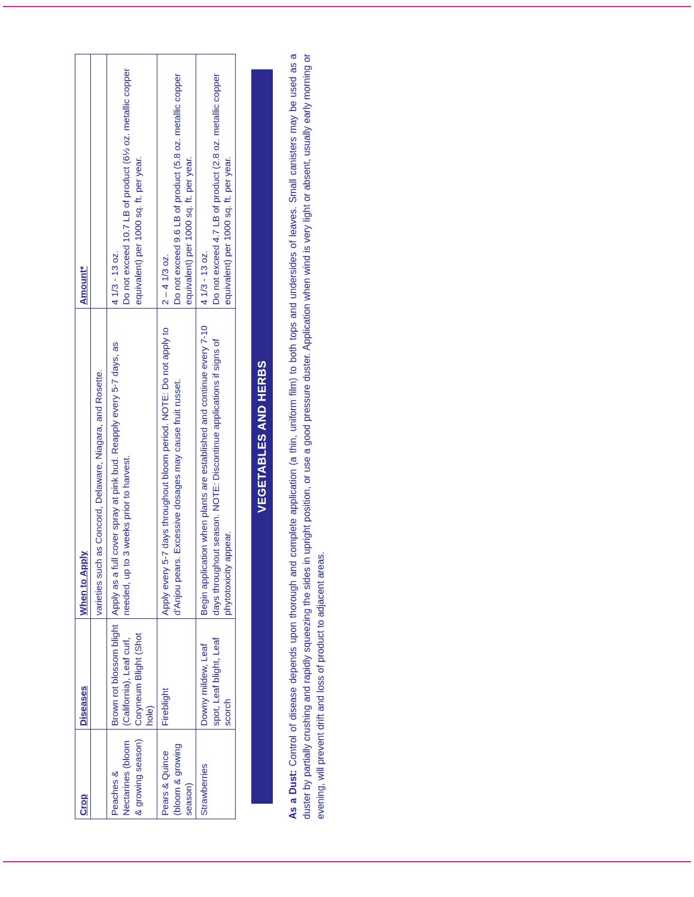| Crop | Diseases | When to Apply | Amount* |
| --- | --- | --- | --- |
| | | varieties such as Concord, Delaware, Niagara, and Rosette. | |
| Peaches & Nectarines (bloom & growing season) | Brown rot blossom blight (California), Leaf curl, Coryneum Blight (Shot hole) | Apply as a full cover spray at pink bud. Reapply every 5-7 days, as needed, up to 3 weeks prior to harvest. | 4 1/3 - 13 oz. Do not exceed 10.7 LB of product (6½ oz. metallic copper equivalent) per 1000 sq. ft. per year. |
| Pears & Quince (bloom & growing season) | Fireblight | Apply every 5-7 days throughout bloom period. NOTE: Do not apply to d'Anjou pears. Excessive dosages may cause fruit russet. | 2 – 4 1/3 oz. Do not exceed 9.6 LB of product (5.8 oz. metallic copper equivalent) per 1000 sq. ft. per year. |
| Strawberries | Downy mildew, Leaf spot, Leaf blight, Leaf scorch | Begin application when plants are established and continue every 7-10 days throughout season. NOTE: Discontinue applications if signs of phytotoxicity appear. | 4 1/3 - 13 oz. Do not exceed 4.7 LB of product (2.8 oz. metallic copper equivalent) per 1000 sq. ft. per year. |
VEGETABLES AND HERBS
As a Dust: Control of disease depends upon thorough and complete application (a thin, uniform film) to both tops and undersides of leaves. Small canisters may be used as a duster by partially crushing and rapidly squeezing the sides in upright position, or use a good pressure duster. Application when wind is very light or absent, usually early morning or evening, will prevent drift and loss of product to adjacent areas.